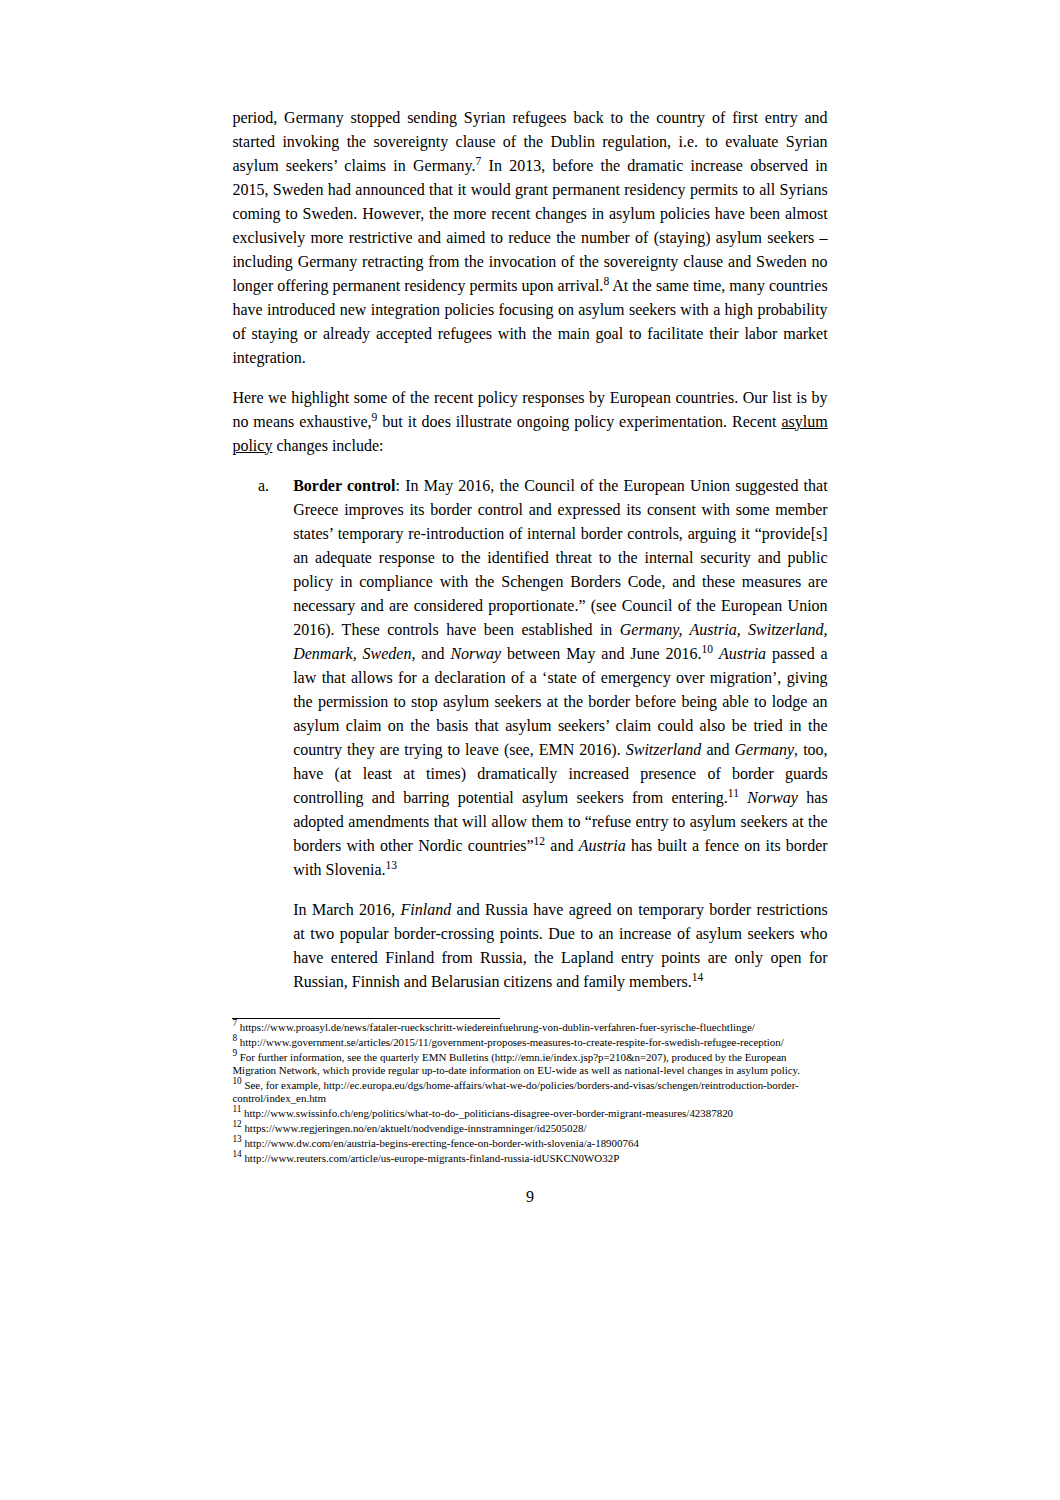period, Germany stopped sending Syrian refugees back to the country of first entry and started invoking the sovereignty clause of the Dublin regulation, i.e. to evaluate Syrian asylum seekers’ claims in Germany.7 In 2013, before the dramatic increase observed in 2015, Sweden had announced that it would grant permanent residency permits to all Syrians coming to Sweden. However, the more recent changes in asylum policies have been almost exclusively more restrictive and aimed to reduce the number of (staying) asylum seekers – including Germany retracting from the invocation of the sovereignty clause and Sweden no longer offering permanent residency permits upon arrival.8 At the same time, many countries have introduced new integration policies focusing on asylum seekers with a high probability of staying or already accepted refugees with the main goal to facilitate their labor market integration.
Here we highlight some of the recent policy responses by European countries. Our list is by no means exhaustive,9 but it does illustrate ongoing policy experimentation. Recent asylum policy changes include:
a.
Border control: In May 2016, the Council of the European Union suggested that Greece improves its border control and expressed its consent with some member states’ temporary re-introduction of internal border controls, arguing it “provide[s] an adequate response to the identified threat to the internal security and public policy in compliance with the Schengen Borders Code, and these measures are necessary and are considered proportionate.” (see Council of the European Union 2016). These controls have been established in Germany, Austria, Switzerland, Denmark, Sweden, and Norway between May and June 2016.10 Austria passed a law that allows for a declaration of a ‘state of emergency over migration’, giving the permission to stop asylum seekers at the border before being able to lodge an asylum claim on the basis that asylum seekers’ claim could also be tried in the country they are trying to leave (see, EMN 2016). Switzerland and Germany, too, have (at least at times) dramatically increased presence of border guards controlling and barring potential asylum seekers from entering.11 Norway has adopted amendments that will allow them to “refuse entry to asylum seekers at the borders with other Nordic countries”12 and Austria has built a fence on its border with Slovenia.13
In March 2016, Finland and Russia have agreed on temporary border restrictions at two popular border-crossing points. Due to an increase of asylum seekers who have entered Finland from Russia, the Lapland entry points are only open for Russian, Finnish and Belarusian citizens and family members.14
7 https://www.proasyl.de/news/fataler-rueckschritt-wiedereinfuehrung-von-dublin-verfahren-fuer-syrische-fluechtlinge/
8 http://www.government.se/articles/2015/11/government-proposes-measures-to-create-respite-for-swedish-refugee-reception/
9 For further information, see the quarterly EMN Bulletins (http://emn.ie/index.jsp?p=210&n=207), produced by the European Migration Network, which provide regular up-to-date information on EU-wide as well as national-level changes in asylum policy.
10 See, for example, http://ec.europa.eu/dgs/home-affairs/what-we-do/policies/borders-and-visas/schengen/reintroduction-border-control/index_en.htm
11 http://www.swissinfo.ch/eng/politics/what-to-do-_politicians-disagree-over-border-migrant-measures/42387820
12 https://www.regjeringen.no/en/aktuelt/nodvendige-innstramninger/id2505028/
13 http://www.dw.com/en/austria-begins-erecting-fence-on-border-with-slovenia/a-18900764
14 http://www.reuters.com/article/us-europe-migrants-finland-russia-idUSKCN0WO32P
9